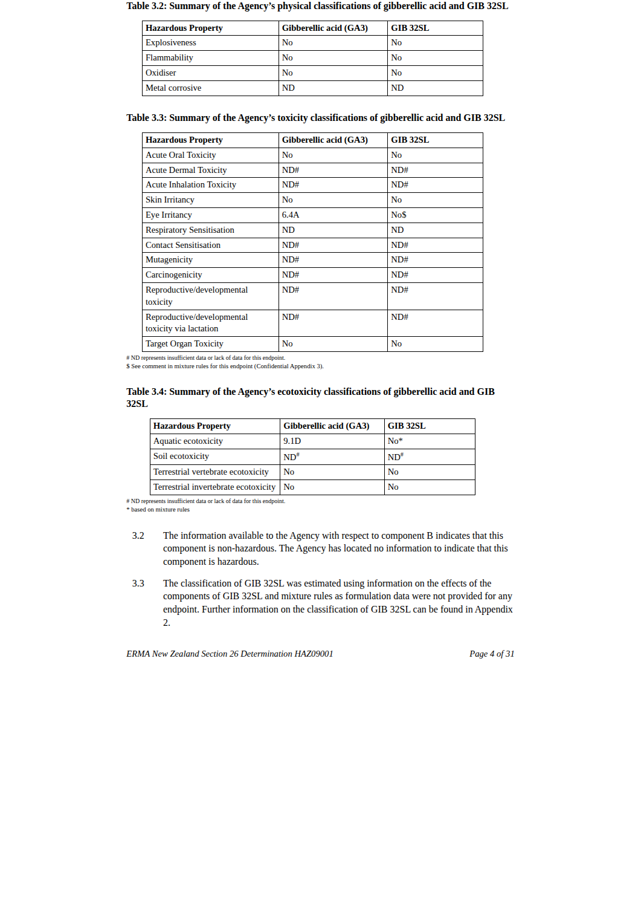Table 3.2: Summary of the Agency’s physical classifications of gibberellic acid and GIB 32SL
| Hazardous Property | Gibberellic acid (GA3) | GIB 32SL |
| --- | --- | --- |
| Explosiveness | No | No |
| Flammability | No | No |
| Oxidiser | No | No |
| Metal corrosive | ND | ND |
Table 3.3: Summary of the Agency’s toxicity classifications of gibberellic acid and GIB 32SL
| Hazardous Property | Gibberellic acid (GA3) | GIB 32SL |
| --- | --- | --- |
| Acute Oral Toxicity | No | No |
| Acute Dermal Toxicity | ND# | ND# |
| Acute Inhalation Toxicity | ND# | ND# |
| Skin Irritancy | No | No |
| Eye Irritancy | 6.4A | No$ |
| Respiratory Sensitisation | ND | ND |
| Contact Sensitisation | ND# | ND# |
| Mutagenicity | ND# | ND# |
| Carcinogenicity | ND# | ND# |
| Reproductive/developmental toxicity | ND# | ND# |
| Reproductive/developmental toxicity via lactation | ND# | ND# |
| Target Organ Toxicity | No | No |
# ND represents insufficient data or lack of data for this endpoint.
$ See comment in mixture rules for this endpoint (Confidential Appendix 3).
Table 3.4: Summary of the Agency’s ecotoxicity classifications of gibberellic acid and GIB 32SL
| Hazardous Property | Gibberellic acid (GA3) | GIB 32SL |
| --- | --- | --- |
| Aquatic ecotoxicity | 9.1D | No* |
| Soil ecotoxicity | ND # | ND # |
| Terrestrial vertebrate ecotoxicity | No | No |
| Terrestrial invertebrate ecotoxicity | No | No |
# ND represents insufficient data or lack of data for this endpoint.
* based on mixture rules
3.2
The information available to the Agency with respect to component B indicates that this component is non-hazardous. The Agency has located no information to indicate that this component is hazardous.
3.3
The classification of GIB 32SL was estimated using information on the effects of the components of GIB 32SL and mixture rules as formulation data were not provided for any endpoint. Further information on the classification of GIB 32SL can be found in Appendix 2.
ERMA New Zealand Section 26 Determination HAZ09001 Page 4 of 31